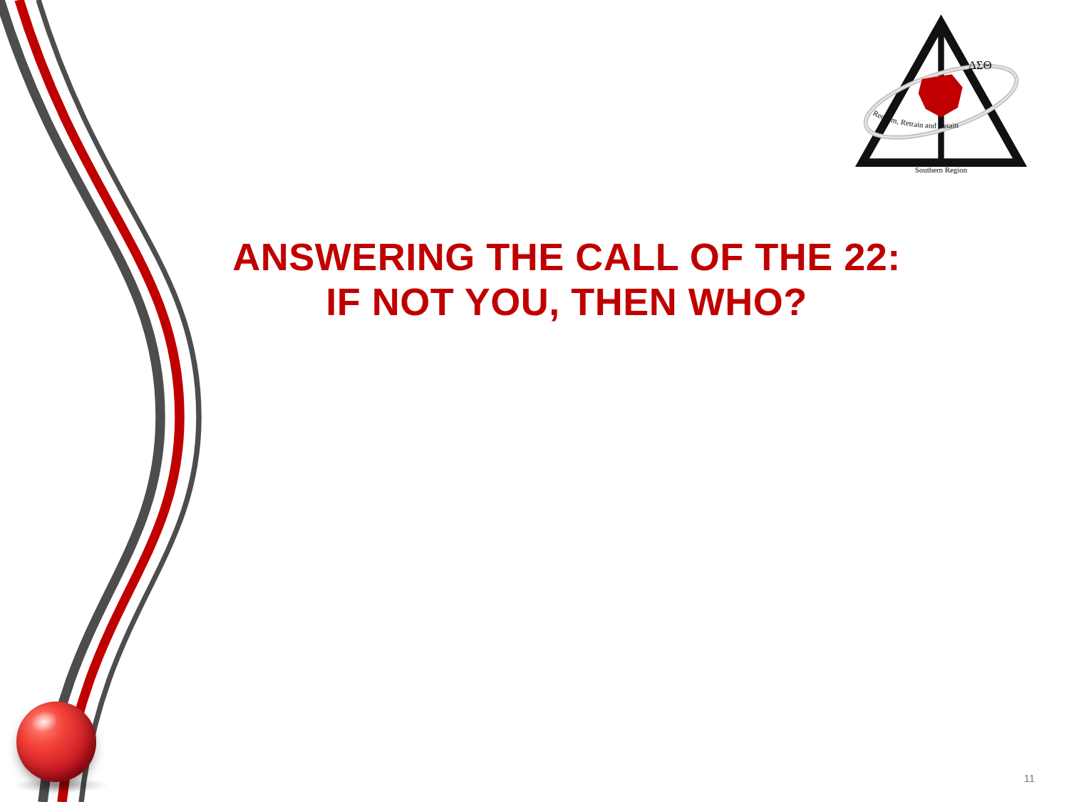ΔΣΘ Reclaim, Retrain and Retain Southern Region
Answering the Call of the 22:
If Not You, Then Who?
11